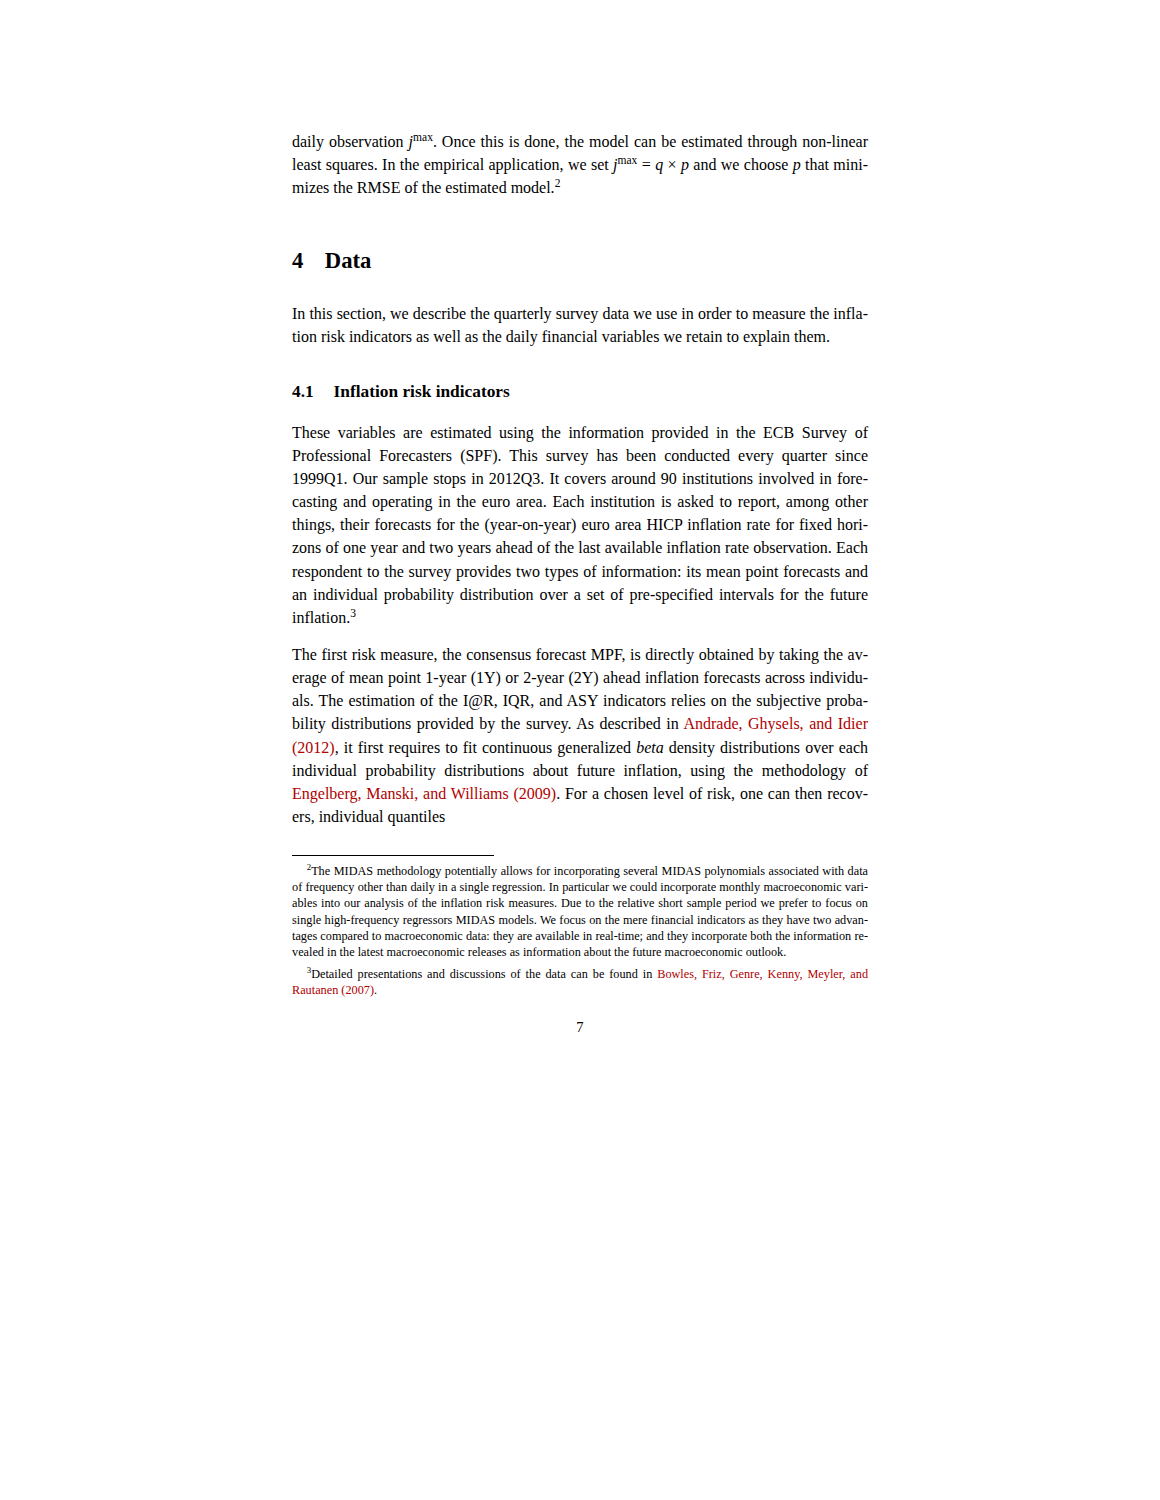daily observation jmax. Once this is done, the model can be estimated through non-linear least squares. In the empirical application, we set jmax = q × p and we choose p that minimizes the RMSE of the estimated model.2
4 Data
In this section, we describe the quarterly survey data we use in order to measure the inflation risk indicators as well as the daily financial variables we retain to explain them.
4.1 Inflation risk indicators
These variables are estimated using the information provided in the ECB Survey of Professional Forecasters (SPF). This survey has been conducted every quarter since 1999Q1. Our sample stops in 2012Q3. It covers around 90 institutions involved in forecasting and operating in the euro area. Each institution is asked to report, among other things, their forecasts for the (year-on-year) euro area HICP inflation rate for fixed horizons of one year and two years ahead of the last available inflation rate observation. Each respondent to the survey provides two types of information: its mean point forecasts and an individual probability distribution over a set of pre-specified intervals for the future inflation.3
The first risk measure, the consensus forecast MPF, is directly obtained by taking the average of mean point 1-year (1Y) or 2-year (2Y) ahead inflation forecasts across individuals. The estimation of the I@R, IQR, and ASY indicators relies on the subjective probability distributions provided by the survey. As described in Andrade, Ghysels, and Idier (2012), it first requires to fit continuous generalized beta density distributions over each individual probability distributions about future inflation, using the methodology of Engelberg, Manski, and Williams (2009). For a chosen level of risk, one can then recovers, individual quantiles
2The MIDAS methodology potentially allows for incorporating several MIDAS polynomials associated with data of frequency other than daily in a single regression. In particular we could incorporate monthly macroeconomic variables into our analysis of the inflation risk measures. Due to the relative short sample period we prefer to focus on single high-frequency regressors MIDAS models. We focus on the mere financial indicators as they have two advantages compared to macroeconomic data: they are available in real-time; and they incorporate both the information revealed in the latest macroeconomic releases as information about the future macroeconomic outlook.
3Detailed presentations and discussions of the data can be found in Bowles, Friz, Genre, Kenny, Meyler, and Rautanen (2007).
7